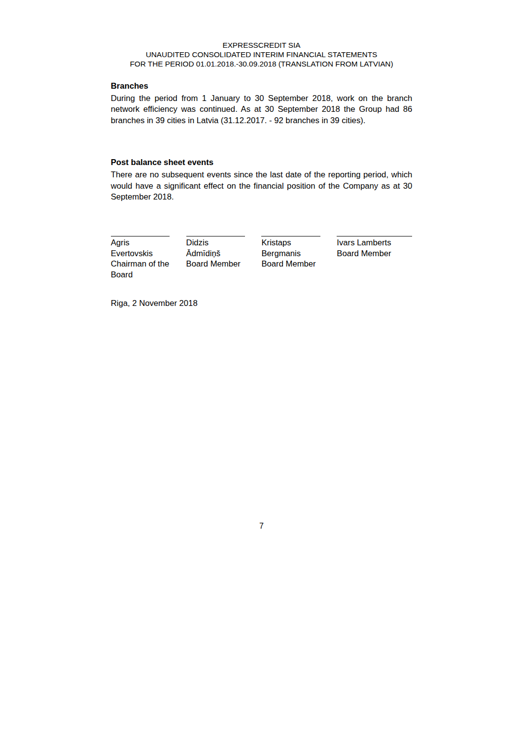EXPRESSCREDIT SIA
UNAUDITED CONSOLIDATED INTERIM FINANCIAL STATEMENTS
FOR THE PERIOD 01.01.2018.-30.09.2018 (TRANSLATION FROM LATVIAN)
Branches
During the period from 1 January to 30 September 2018, work on the branch network efficiency was continued. As at 30 September 2018 the Group had 86 branches in 39 cities in Latvia (31.12.2017. - 92 branches in 39 cities).
Post balance sheet events
There are no subsequent events since the last date of the reporting period, which would have a significant effect on the financial position of the Company as at 30 September 2018.
| Agris Evertovskis Chairman of the Board | Didzis Ādmīdiņš Board Member | Kristaps Bergmanis Board Member | Ivars Lamberts Board Member |
Riga, 2 November 2018
7